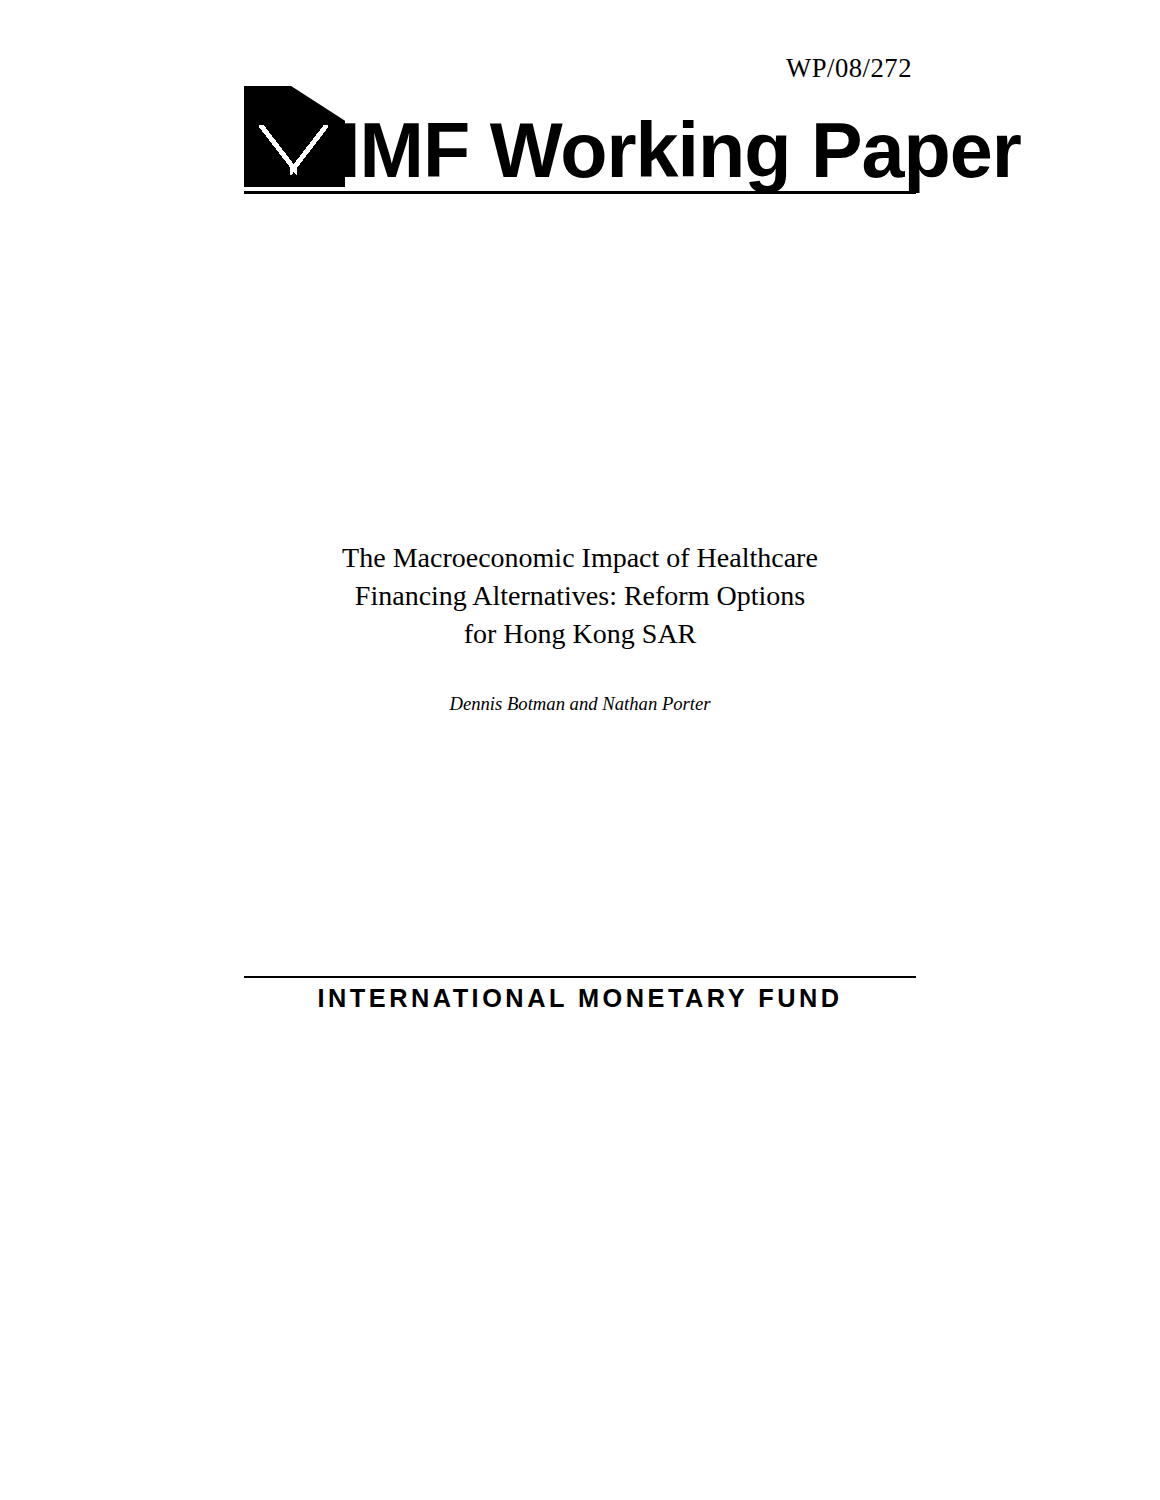WP/08/272
IMF Working Paper
The Macroeconomic Impact of Healthcare
Financing Alternatives: Reform Options
for Hong Kong SAR
Dennis Botman and Nathan Porter
INTERNATIONAL MONETARY FUND